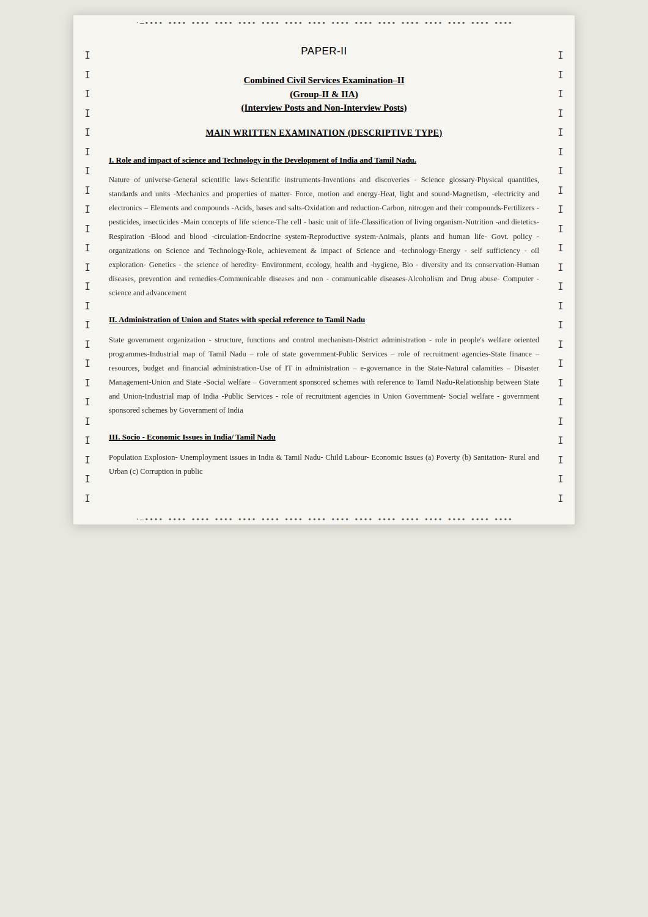·—•••• •••• •••• •••• •••• •••• •••• •••• •••• •••• •••• •••• •••• •••• •••• ••••
I
I
I
I
I
I
I
I
I
I
I
I
I
I
I
I
I
I
I
I
I
I
I
I
I
I
I
I
I
I
I
I
I
I
I
I
I
I
I
I
I
I
I
I
I
I
I
I
PAPER-II
Combined Civil Services Examination–II (Group-II & IIA) (Interview Posts and Non-Interview Posts)
MAIN WRITTEN EXAMINATION (DESCRIPTIVE TYPE)
I. Role and impact of science and Technology in the Development of India and Tamil Nadu.
Nature of universe-General scientific laws-Scientific instruments-Inventions and discoveries - Science glossary-Physical quantities, standards and units -Mechanics and properties of matter- Force, motion and energy-Heat, light and sound-Magnetism, -electricity and electronics – Elements and compounds -Acids, bases and salts-Oxidation and reduction-Carbon, nitrogen and their compounds-Fertilizers -pesticides, insecticides -Main concepts of life science-The cell - basic unit of life-Classification of living organism-Nutrition -and dietetics-Respiration -Blood and blood -circulation-Endocrine system-Reproductive system-Animals, plants and human life- Govt. policy -organizations on Science and Technology-Role, achievement & impact of Science and -technology-Energy - self sufficiency - oil exploration- Genetics - the science of heredity- Environment, ecology, health and -hygiene, Bio - diversity and its conservation-Human diseases, prevention and remedies-Communicable diseases and non - communicable diseases-Alcoholism and Drug abuse- Computer -science and advancement
II. Administration of Union and States with special reference to Tamil Nadu
State government organization - structure, functions and control mechanism-District administration - role in people's welfare oriented programmes-Industrial map of Tamil Nadu – role of state government-Public Services – role of recruitment agencies-State finance – resources, budget and financial administration-Use of IT in administration – e-governance in the State-Natural calamities – Disaster Management-Union and State -Social welfare – Government sponsored schemes with reference to Tamil Nadu-Relationship between State and Union-Industrial map of India -Public Services - role of recruitment agencies in Union Government- Social welfare - government sponsored schemes by Government of India
III. Socio - Economic Issues in India/ Tamil Nadu
Population Explosion- Unemployment issues in India & Tamil Nadu- Child Labour- Economic Issues (a) Poverty (b) Sanitation- Rural and Urban (c) Corruption in public
·—•••• •••• •••• •••• •••• •••• •••• •••• •••• •••• •••• •••• •••• •••• •••• ••••